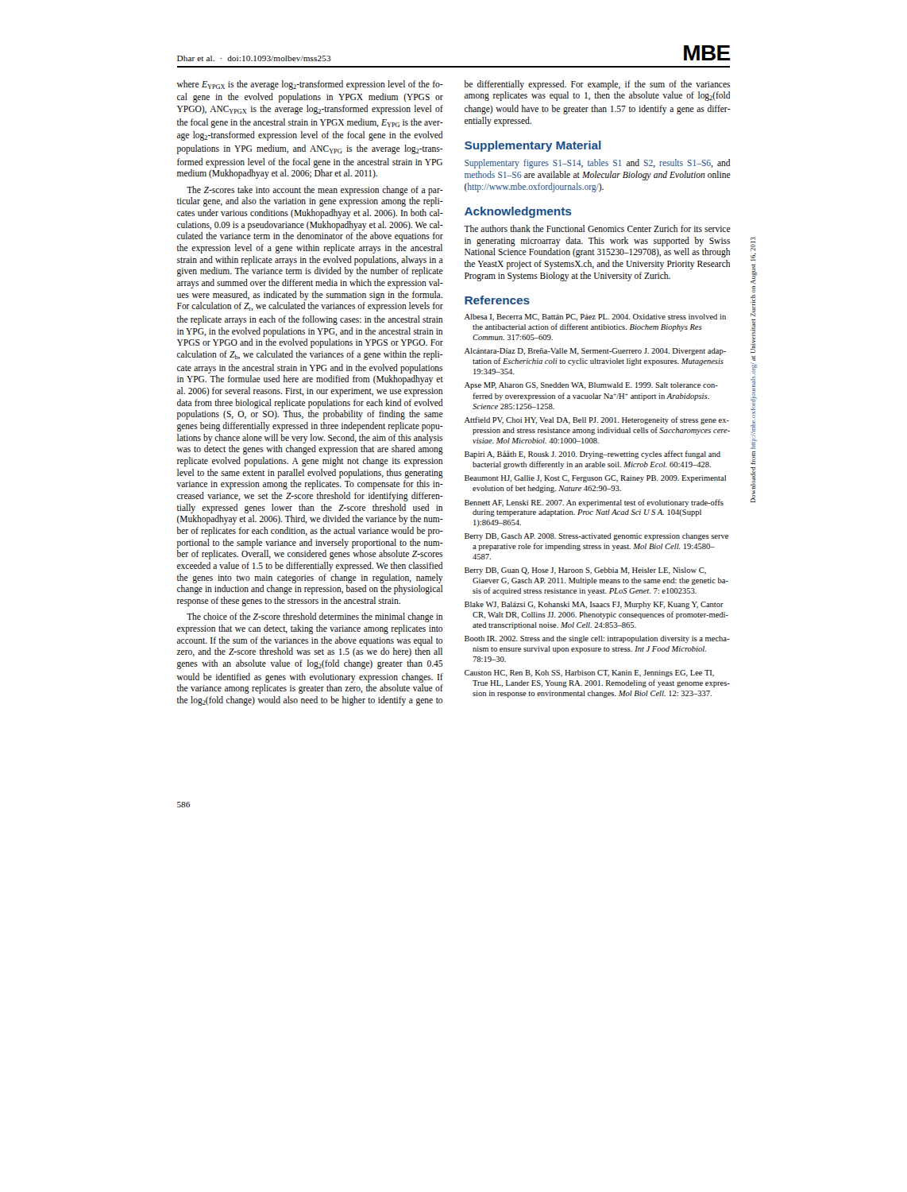Dhar et al. · doi:10.1093/molbev/mss253
MBE
Downloaded from http://mbe.oxfordjournals.org/ at Universitaet Zuerich on August 16, 2013
where EYPGX is the average log2-transformed expression level of the focal gene in the evolved populations in YPGX medium (YPGS or YPGO), ANCYPGX is the average log2-transformed expression level of the focal gene in the ancestral strain in YPGX medium, EYPG is the average log2-transformed expression level of the focal gene in the evolved populations in YPG medium, and ANCYPG is the average log2-transformed expression level of the focal gene in the ancestral strain in YPG medium (Mukhopadhyay et al. 2006; Dhar et al. 2011).
The Z-scores take into account the mean expression change of a particular gene, and also the variation in gene expression among the replicates under various conditions (Mukhopadhyay et al. 2006). In both calculations, 0.09 is a pseudovariance (Mukhopadhyay et al. 2006). We calculated the variance term in the denominator of the above equations for the expression level of a gene within replicate arrays in the ancestral strain and within replicate arrays in the evolved populations, always in a given medium. The variance term is divided by the number of replicate arrays and summed over the different media in which the expression values were measured, as indicated by the summation sign in the formula. For calculation of Zr, we calculated the variances of expression levels for the replicate arrays in each of the following cases: in the ancestral strain in YPG, in the evolved populations in YPG, and in the ancestral strain in YPGS or YPGO and in the evolved populations in YPGS or YPGO. For calculation of Zb, we calculated the variances of a gene within the replicate arrays in the ancestral strain in YPG and in the evolved populations in YPG. The formulae used here are modified from (Mukhopadhyay et al. 2006) for several reasons. First, in our experiment, we use expression data from three biological replicate populations for each kind of evolved populations (S, O, or SO). Thus, the probability of finding the same genes being differentially expressed in three independent replicate populations by chance alone will be very low. Second, the aim of this analysis was to detect the genes with changed expression that are shared among replicate evolved populations. A gene might not change its expression level to the same extent in parallel evolved populations, thus generating variance in expression among the replicates. To compensate for this increased variance, we set the Z-score threshold for identifying differentially expressed genes lower than the Z-score threshold used in (Mukhopadhyay et al. 2006). Third, we divided the variance by the number of replicates for each condition, as the actual variance would be proportional to the sample variance and inversely proportional to the number of replicates. Overall, we considered genes whose absolute Z-scores exceeded a value of 1.5 to be differentially expressed. We then classified the genes into two main categories of change in regulation, namely change in induction and change in repression, based on the physiological response of these genes to the stressors in the ancestral strain.
The choice of the Z-score threshold determines the minimal change in expression that we can detect, taking the variance among replicates into account. If the sum of the variances in the above equations was equal to zero, and the Z-score threshold was set as 1.5 (as we do here) then all genes with an absolute value of log2(fold change) greater than 0.45 would be identified as genes with evolutionary expression changes. If the variance among replicates is greater than zero, the absolute value of the log2(fold change) would also need to be higher to identify a gene to be differentially expressed. For example, if the sum of the variances among replicates was equal to 1, then the absolute value of log2(fold change) would have to be greater than 1.57 to identify a gene as differentially expressed.
Supplementary Material
Supplementary figures S1–S14, tables S1 and S2, results S1–S6, and methods S1–S6 are available at Molecular Biology and Evolution online (http://www.mbe.oxfordjournals.org/).
Acknowledgments
The authors thank the Functional Genomics Center Zurich for its service in generating microarray data. This work was supported by Swiss National Science Foundation (grant 315230–129708), as well as through the YeastX project of SystemsX.ch, and the University Priority Research Program in Systems Biology at the University of Zurich.
References
Albesa I, Becerra MC, Battán PC, Páez PL. 2004. Oxidative stress involved in the antibacterial action of different antibiotics. Biochem Biophys Res Commun. 317:605–609.
Alcántara-Díaz D, Breña-Valle M, Serment-Guerrero J. 2004. Divergent adaptation of Escherichia coli to cyclic ultraviolet light exposures. Mutagenesis 19:349–354.
Apse MP, Aharon GS, Snedden WA, Blumwald E. 1999. Salt tolerance conferred by overexpression of a vacuolar Na+/H+ antiport in Arabidopsis. Science 285:1256–1258.
Attfield PV, Choi HY, Veal DA, Bell PJ. 2001. Heterogeneity of stress gene expression and stress resistance among individual cells of Saccharomyces cerevisiae. Mol Microbiol. 40:1000–1008.
Bapiri A, Bååth E, Rousk J. 2010. Drying–rewetting cycles affect fungal and bacterial growth differently in an arable soil. Microb Ecol. 60:419–428.
Beaumont HJ, Gallie J, Kost C, Ferguson GC, Rainey PB. 2009. Experimental evolution of bet hedging. Nature 462:90–93.
Bennett AF, Lenski RE. 2007. An experimental test of evolutionary trade-offs during temperature adaptation. Proc Natl Acad Sci U S A. 104(Suppl 1):8649–8654.
Berry DB, Gasch AP. 2008. Stress-activated genomic expression changes serve a preparative role for impending stress in yeast. Mol Biol Cell. 19:4580–4587.
Berry DB, Guan Q, Hose J, Haroon S, Gebbia M, Heisler LE, Nislow C, Giaever G, Gasch AP. 2011. Multiple means to the same end: the genetic basis of acquired stress resistance in yeast. PLoS Genet. 7: e1002353.
Blake WJ, Balázsi G, Kohanski MA, Isaacs FJ, Murphy KF, Kuang Y, Cantor CR, Walt DR, Collins JJ. 2006. Phenotypic consequences of promoter-mediated transcriptional noise. Mol Cell. 24:853–865.
Booth IR. 2002. Stress and the single cell: intrapopulation diversity is a mechanism to ensure survival upon exposure to stress. Int J Food Microbiol. 78:19–30.
Causton HC, Ren B, Koh SS, Harbison CT, Kanin E, Jennings EG, Lee TI, True HL, Lander ES, Young RA. 2001. Remodeling of yeast genome expression in response to environmental changes. Mol Biol Cell. 12: 323–337.
586